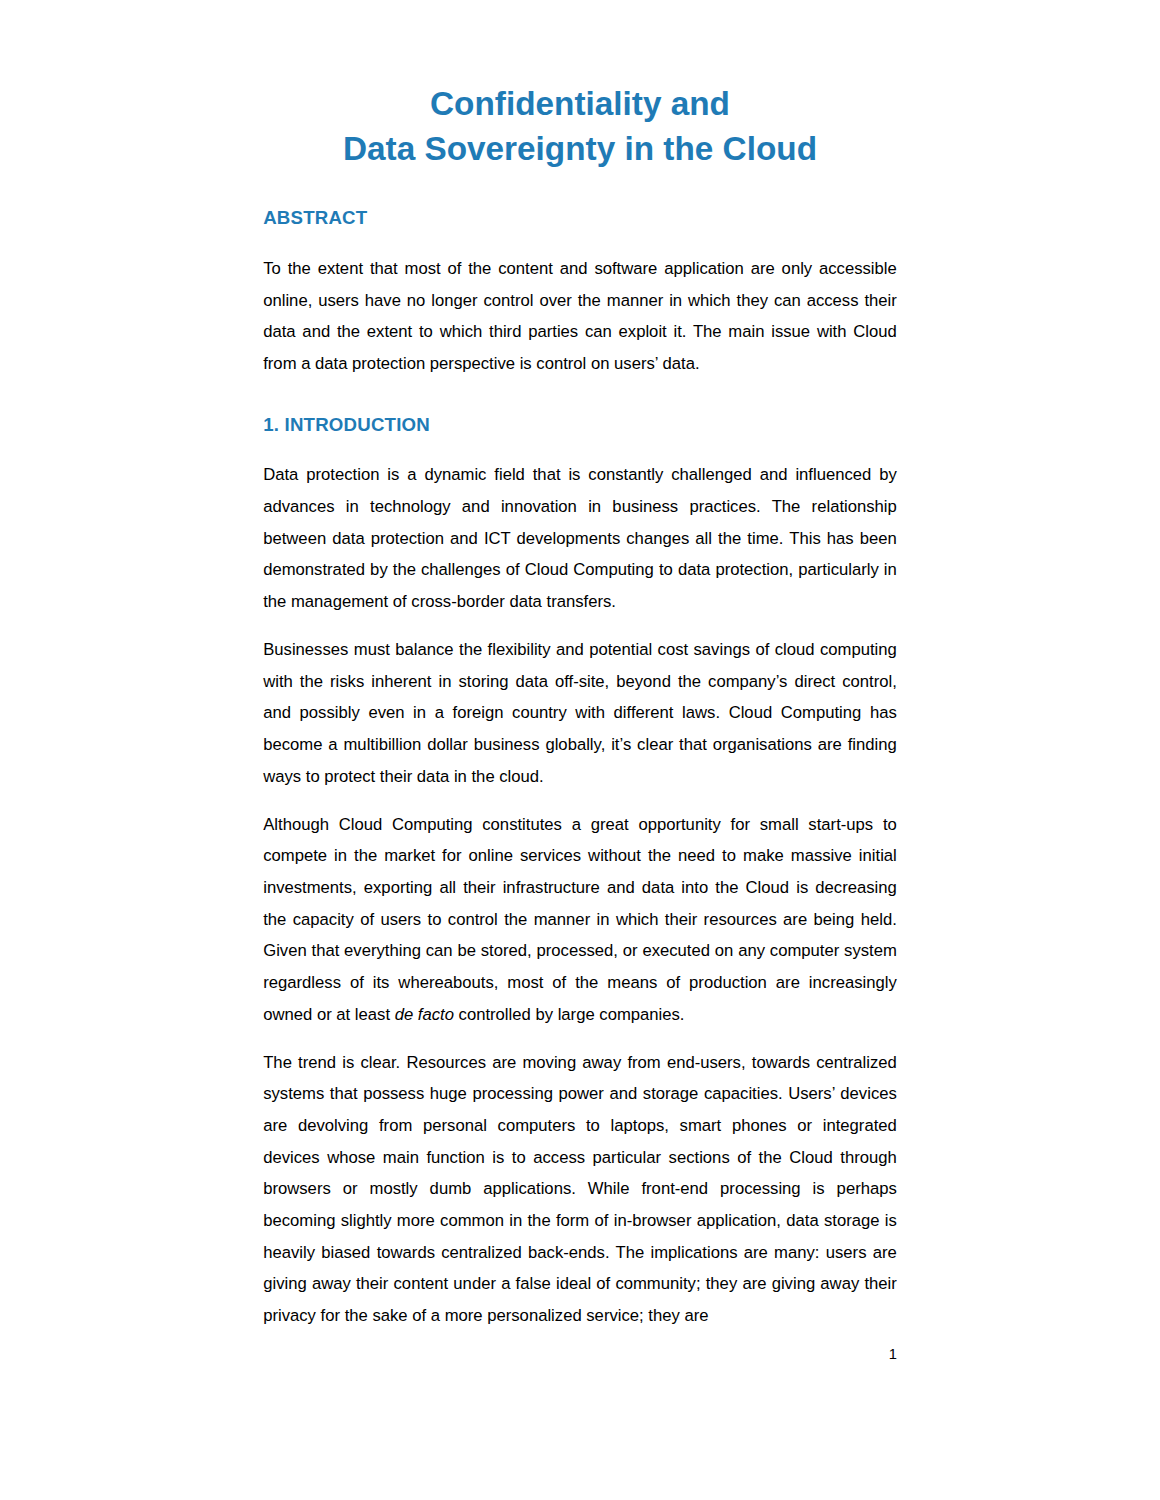Confidentiality and
Data Sovereignty in the Cloud
ABSTRACT
To the extent that most of the content and software application are only accessible online, users have no longer control over the manner in which they can access their data and the extent to which third parties can exploit it. The main issue with Cloud from a data protection perspective is control on users’ data.
1. INTRODUCTION
Data protection is a dynamic field that is constantly challenged and influenced by advances in technology and innovation in business practices. The relationship between data protection and ICT developments changes all the time. This has been demonstrated by the challenges of Cloud Computing to data protection, particularly in the management of cross-border data transfers.
Businesses must balance the flexibility and potential cost savings of cloud computing with the risks inherent in storing data off-site, beyond the company’s direct control, and possibly even in a foreign country with different laws. Cloud Computing has become a multibillion dollar business globally, it’s clear that organisations are finding ways to protect their data in the cloud.
Although Cloud Computing constitutes a great opportunity for small start-ups to compete in the market for online services without the need to make massive initial investments, exporting all their infrastructure and data into the Cloud is decreasing the capacity of users to control the manner in which their resources are being held. Given that everything can be stored, processed, or executed on any computer system regardless of its whereabouts, most of the means of production are increasingly owned or at least de facto controlled by large companies.
The trend is clear. Resources are moving away from end-users, towards centralized systems that possess huge processing power and storage capacities. Users’ devices are devolving from personal computers to laptops, smart phones or integrated devices whose main function is to access particular sections of the Cloud through browsers or mostly dumb applications. While front-end processing is perhaps becoming slightly more common in the form of in-browser application, data storage is heavily biased towards centralized back-ends. The implications are many: users are giving away their content under a false ideal of community; they are giving away their privacy for the sake of a more personalized service; they are
1